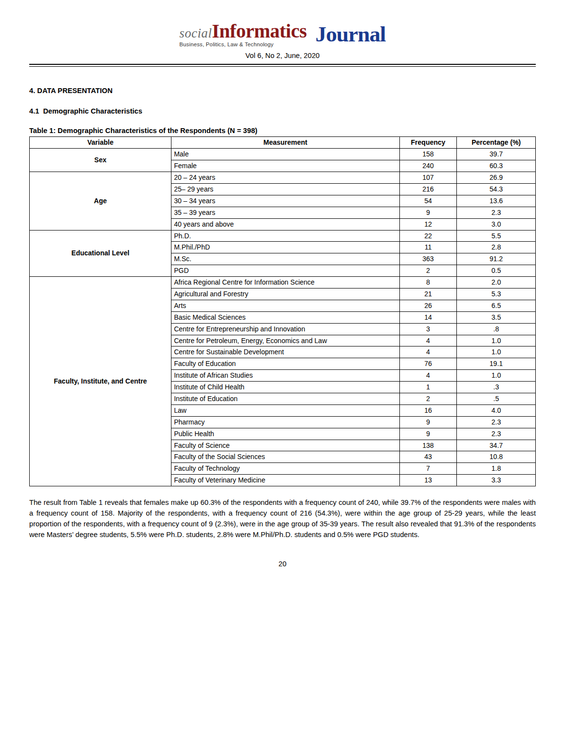social Informatics
Business, Politics, Law & Technology
Journal
Vol 6, No 2, June, 2020
4. DATA PRESENTATION
4.1 Demographic Characteristics
Table 1: Demographic Characteristics of the Respondents (N = 398)
| Variable | Measurement | Frequency | Percentage (%) |
| --- | --- | --- | --- |
| Sex | Male | 158 | 39.7 |
| Female | 240 | 60.3 |
| Age | 20 – 24 years | 107 | 26.9 |
| 25– 29 years | 216 | 54.3 |
| 30 – 34 years | 54 | 13.6 |
| 35 – 39 years | 9 | 2.3 |
| 40 years and above | 12 | 3.0 |
| Educational Level | Ph.D. | 22 | 5.5 |
| M.Phil./PhD | 11 | 2.8 |
| M.Sc. | 363 | 91.2 |
| PGD | 2 | 0.5 |
| Faculty, Institute, and Centre | Africa Regional Centre for Information Science | 8 | 2.0 |
| Agricultural and Forestry | 21 | 5.3 |
| Arts | 26 | 6.5 |
| Basic Medical Sciences | 14 | 3.5 |
| Centre for Entrepreneurship and Innovation | 3 | .8 |
| Centre for Petroleum, Energy, Economics and Law | 4 | 1.0 |
| Centre for Sustainable Development | 4 | 1.0 |
| Faculty of Education | 76 | 19.1 |
| Institute of African Studies | 4 | 1.0 |
| Institute of Child Health | 1 | .3 |
| Institute of Education | 2 | .5 |
| Law | 16 | 4.0 |
| Pharmacy | 9 | 2.3 |
| Public Health | 9 | 2.3 |
| Faculty of Science | 138 | 34.7 |
| Faculty of the Social Sciences | 43 | 10.8 |
| Faculty of Technology | 7 | 1.8 |
| Faculty of Veterinary Medicine | 13 | 3.3 |
The result from Table 1 reveals that females make up 60.3% of the respondents with a frequency count of 240, while 39.7% of the respondents were males with a frequency count of 158. Majority of the respondents, with a frequency count of 216 (54.3%), were within the age group of 25-29 years, while the least proportion of the respondents, with a frequency count of 9 (2.3%), were in the age group of 35-39 years. The result also revealed that 91.3% of the respondents were Masters’ degree students, 5.5% were Ph.D. students, 2.8% were M.Phil/Ph.D. students and 0.5% were PGD students.
20